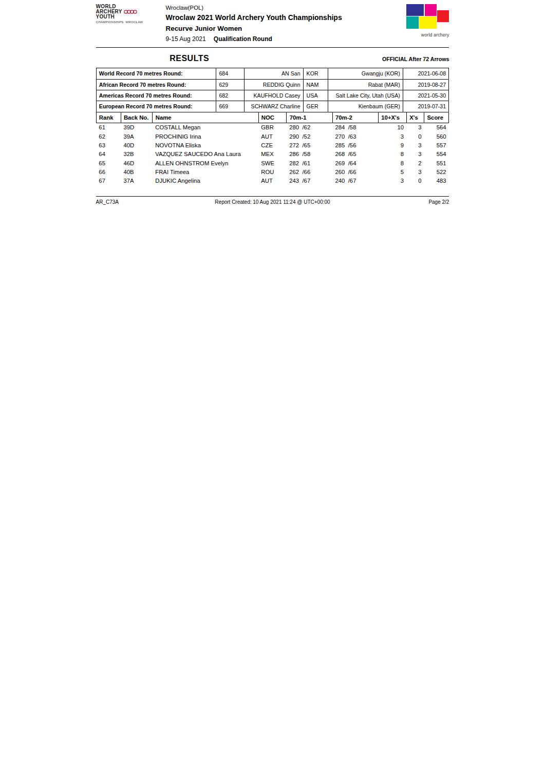WORLD ARCHERY YOUTH
CHAMPIONSHIPS WROCŁAW
Wroclaw(POL)
Wroclaw 2021 World Archery Youth Championships
Recurve Junior Women
9-15 Aug 2021 Qualification Round
world archery
RESULTS
OFFICIAL After 72 Arrows
| World Record 70 metres Round: | 684 | AN San | KOR | Gwangju (KOR) | 2021-06-08 |
| African Record 70 metres Round: | 629 | REDDIG Quinn | NAM | Rabat (MAR) | 2019-08-27 |
| Americas Record 70 metres Round: | 682 | KAUFHOLD Casey | USA | Salt Lake City, Utah (USA) | 2021-05-30 |
| European Record 70 metres Round: | 669 | SCHWARZ Charline | GER | Kienbaum (GER) | 2019-07-31 |
| Rank | Back No. | Name | NOC | 70m-1 | 70m-2 | 10+X's | X's | Score |
| --- | --- | --- | --- | --- | --- | --- | --- | --- |
| 61 | 39D | COSTALL Megan | GBR | 280 /62 | 284 /58 | 10 | 3 | 564 |
| 62 | 39A | PROCHINIG Irina | AUT | 290 /52 | 270 /63 | 3 | 0 | 560 |
| 63 | 40D | NOVOTNA Eliska | CZE | 272 /65 | 285 /56 | 9 | 3 | 557 |
| 64 | 32B | VAZQUEZ SAUCEDO Ana Laura | MEX | 286 /58 | 268 /65 | 8 | 3 | 554 |
| 65 | 46D | ALLEN OHNSTROM Evelyn | SWE | 282 /61 | 269 /64 | 8 | 2 | 551 |
| 66 | 40B | FRAI Timeea | ROU | 262 /66 | 260 /66 | 5 | 3 | 522 |
| 67 | 37A | DJUKIC Angelina | AUT | 243 /67 | 240 /67 | 3 | 0 | 483 |
AR_C73A
Report Created: 10 Aug 2021 11:24 @ UTC+00:00
Page 2/2